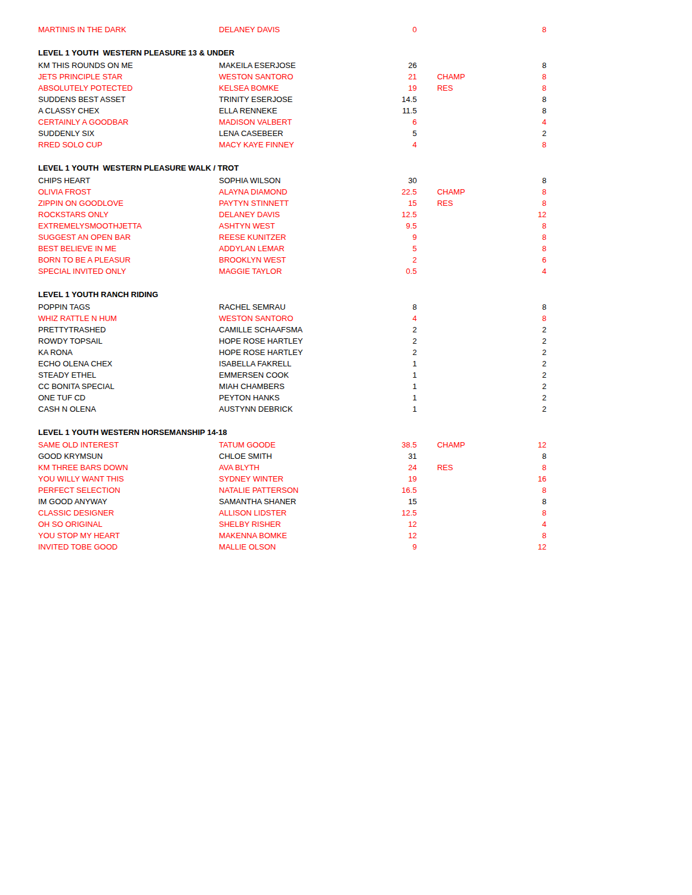| MARTINIS IN THE DARK | DELANEY DAVIS | 0 | | 8 |
| LEVEL 1 YOUTH WESTERN PLEASURE 13 & UNDER |
| KM THIS ROUNDS ON ME | MAKEILA ESERJOSE | 26 | | 8 |
| JETS PRINCIPLE STAR | WESTON SANTORO | 21 | CHAMP | 8 |
| ABSOLUTELY POTECTED | KELSEA BOMKE | 19 | RES | 8 |
| SUDDENS BEST ASSET | TRINITY ESERJOSE | 14.5 | | 8 |
| A CLASSY CHEX | ELLA RENNEKE | 11.5 | | 8 |
| CERTAINLY A GOODBAR | MADISON VALBERT | 6 | | 4 |
| SUDDENLY SIX | LENA CASEBEER | 5 | | 2 |
| RRED SOLO CUP | MACY KAYE FINNEY | 4 | | 8 |
| LEVEL 1 YOUTH WESTERN PLEASURE WALK / TROT |
| CHIPS HEART | SOPHIA WILSON | 30 | | 8 |
| OLIVIA FROST | ALAYNA DIAMOND | 22.5 | CHAMP | 8 |
| ZIPPIN ON GOODLOVE | PAYTYN STINNETT | 15 | RES | 8 |
| ROCKSTARS ONLY | DELANEY DAVIS | 12.5 | | 12 |
| EXTREMELYSMOOTHJETTA | ASHTYN WEST | 9.5 | | 8 |
| SUGGEST AN OPEN BAR | REESE KUNITZER | 9 | | 8 |
| BEST BELIEVE IN ME | ADDYLAN LEMAR | 5 | | 8 |
| BORN TO BE A PLEASUR | BROOKLYN WEST | 2 | | 6 |
| SPECIAL INVITED ONLY | MAGGIE TAYLOR | 0.5 | | 4 |
| LEVEL 1 YOUTH RANCH RIDING |
| POPPIN TAGS | RACHEL SEMRAU | 8 | | 8 |
| WHIZ RATTLE N HUM | WESTON SANTORO | 4 | | 8 |
| PRETTYTRASHED | CAMILLE SCHAAFSMA | 2 | | 2 |
| ROWDY TOPSAIL | HOPE ROSE HARTLEY | 2 | | 2 |
| KA RONA | HOPE ROSE HARTLEY | 2 | | 2 |
| ECHO OLENA CHEX | ISABELLA FAKRELL | 1 | | 2 |
| STEADY ETHEL | EMMERSEN COOK | 1 | | 2 |
| CC BONITA SPECIAL | MIAH CHAMBERS | 1 | | 2 |
| ONE TUF CD | PEYTON HANKS | 1 | | 2 |
| CASH N OLENA | AUSTYNN DEBRICK | 1 | | 2 |
| LEVEL 1 YOUTH WESTERN HORSEMANSHIP 14-18 |
| SAME OLD INTEREST | TATUM GOODE | 38.5 | CHAMP | 12 |
| GOOD KRYMSUN | CHLOE SMITH | 31 | | 8 |
| KM THREE BARS DOWN | AVA BLYTH | 24 | RES | 8 |
| YOU WILLY WANT THIS | SYDNEY WINTER | 19 | | 16 |
| PERFECT SELECTION | NATALIE PATTERSON | 16.5 | | 8 |
| IM GOOD ANYWAY | SAMANTHA SHANER | 15 | | 8 |
| CLASSIC DESIGNER | ALLISON LIDSTER | 12.5 | | 8 |
| OH SO ORIGINAL | SHELBY RISHER | 12 | | 4 |
| YOU STOP MY HEART | MAKENNA BOMKE | 12 | | 8 |
| INVITED TOBE GOOD | MALLIE OLSON | 9 | | 12 |